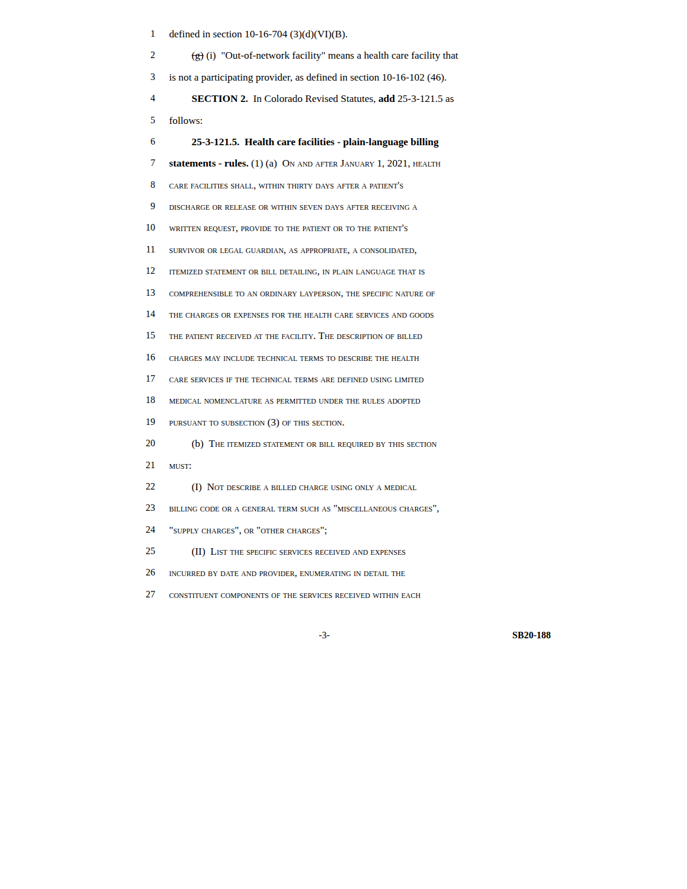defined in section 10-16-704 (3)(d)(VI)(B).
(g) (i) "Out-of-network facility" means a health care facility that
is not a participating provider, as defined in section 10-16-102 (46).
SECTION 2. In Colorado Revised Statutes, add 25-3-121.5 as
follows:
25-3-121.5. Health care facilities - plain-language billing
statements - rules. (1) (a) On and after January 1, 2021, health
care facilities shall, within thirty days after a patient's
discharge or release or within seven days after receiving a
written request, provide to the patient or to the patient's
survivor or legal guardian, as appropriate, a consolidated,
itemized statement or bill detailing, in plain language that is
comprehensible to an ordinary layperson, the specific nature of
the charges or expenses for the health care services and goods
the patient received at the facility. The description of billed
charges may include technical terms to describe the health
care services if the technical terms are defined using limited
medical nomenclature as permitted under the rules adopted
pursuant to subsection (3) of this section.
(b) The itemized statement or bill required by this section
must:
(I) Not describe a billed charge using only a medical
billing code or a general term such as "miscellaneous charges",
"supply charges", or "other charges";
(II) List the specific services received and expenses
incurred by date and provider, enumerating in detail the
constituent components of the services received within each
-3-
SB20-188